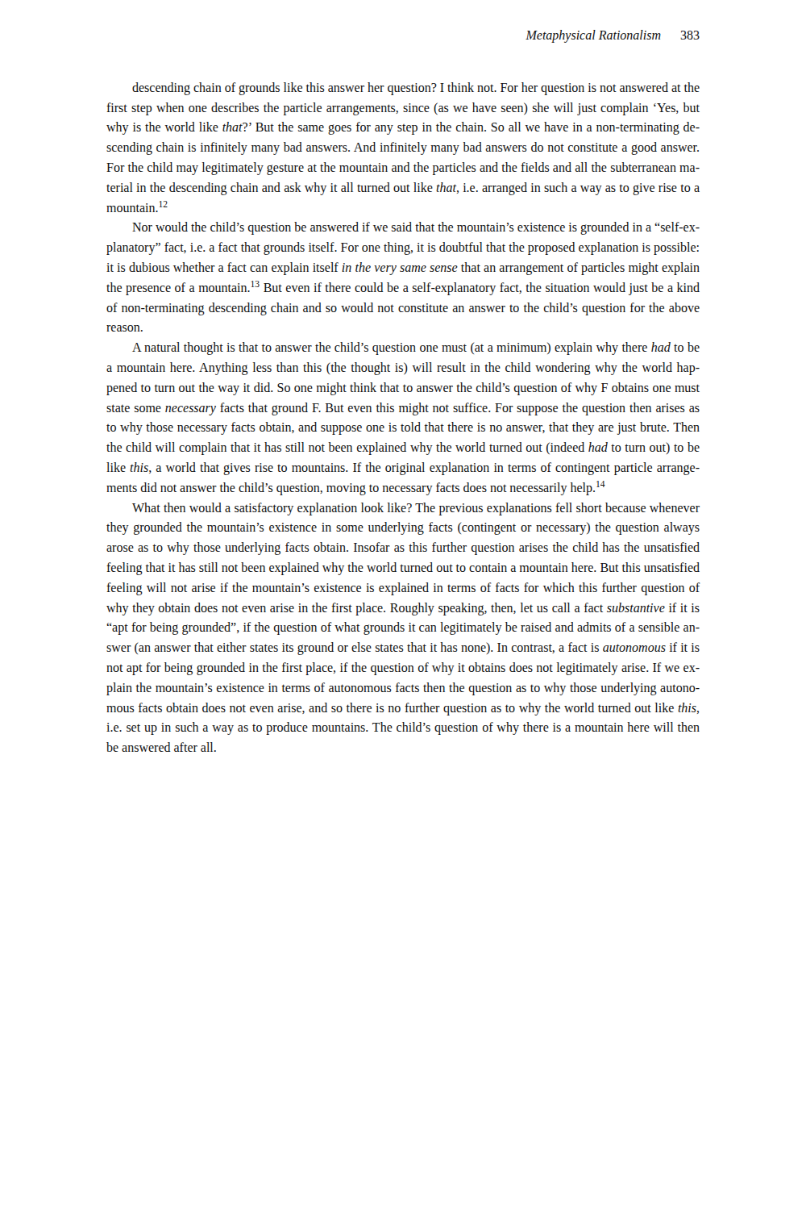Metaphysical Rationalism 383
descending chain of grounds like this answer her question? I think not. For her question is not answered at the first step when one describes the particle arrangements, since (as we have seen) she will just complain ‘Yes, but why is the world like that?’ But the same goes for any step in the chain. So all we have in a non-terminating descending chain is infinitely many bad answers. And infinitely many bad answers do not constitute a good answer. For the child may legitimately gesture at the mountain and the particles and the fields and all the subterranean material in the descending chain and ask why it all turned out like that, i.e. arranged in such a way as to give rise to a mountain.12
Nor would the child’s question be answered if we said that the mountain’s existence is grounded in a “self-explanatory” fact, i.e. a fact that grounds itself. For one thing, it is doubtful that the proposed explanation is possible: it is dubious whether a fact can explain itself in the very same sense that an arrangement of particles might explain the presence of a mountain.13 But even if there could be a self-explanatory fact, the situation would just be a kind of non-terminating descending chain and so would not constitute an answer to the child’s question for the above reason.
A natural thought is that to answer the child’s question one must (at a minimum) explain why there had to be a mountain here. Anything less than this (the thought is) will result in the child wondering why the world happened to turn out the way it did. So one might think that to answer the child’s question of why F obtains one must state some necessary facts that ground F. But even this might not suffice. For suppose the question then arises as to why those necessary facts obtain, and suppose one is told that there is no answer, that they are just brute. Then the child will complain that it has still not been explained why the world turned out (indeed had to turn out) to be like this, a world that gives rise to mountains. If the original explanation in terms of contingent particle arrangements did not answer the child’s question, moving to necessary facts does not necessarily help.14
What then would a satisfactory explanation look like? The previous explanations fell short because whenever they grounded the mountain’s existence in some underlying facts (contingent or necessary) the question always arose as to why those underlying facts obtain. Insofar as this further question arises the child has the unsatisfied feeling that it has still not been explained why the world turned out to contain a mountain here. But this unsatisfied feeling will not arise if the mountain’s existence is explained in terms of facts for which this further question of why they obtain does not even arise in the first place. Roughly speaking, then, let us call a fact substantive if it is “apt for being grounded”, if the question of what grounds it can legitimately be raised and admits of a sensible answer (an answer that either states its ground or else states that it has none). In contrast, a fact is autonomous if it is not apt for being grounded in the first place, if the question of why it obtains does not legitimately arise. If we explain the mountain’s existence in terms of autonomous facts then the question as to why those underlying autonomous facts obtain does not even arise, and so there is no further question as to why the world turned out like this, i.e. set up in such a way as to produce mountains. The child’s question of why there is a mountain here will then be answered after all.